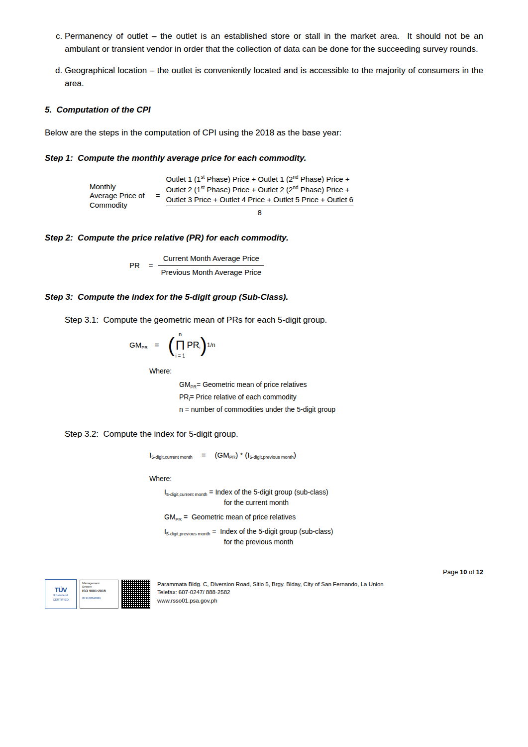Permanency of outlet – the outlet is an established store or stall in the market area. It should not be an ambulant or transient vendor in order that the collection of data can be done for the succeeding survey rounds.
Geographical location – the outlet is conveniently located and is accessible to the majority of consumers in the area.
5. Computation of the CPI
Below are the steps in the computation of CPI using the 2018 as the base year:
Step 1: Compute the monthly average price for each commodity.
Monthly
Average Price of
Commodity
=
Outlet 1 (1st Phase) Price + Outlet 1 (2nd Phase) Price +
Outlet 2 (1st Phase) Price + Outlet 2 (2nd Phase) Price +
Outlet 3 Price + Outlet 4 Price + Outlet 5 Price + Outlet 6
8
Step 2: Compute the price relative (PR) for each commodity.
PR
=
Current Month Average Price
Previous Month Average Price
Step 3: Compute the index for the 5-digit group (Sub-Class).
Step 3.1: Compute the geometric mean of PRs for each 5-digit group.
GMPR = ( n Π i = 1 PRi ) 1/n
Where:
GMPR= Geometric mean of price relatives
PRi= Price relative of each commodity
n = number of commodities under the 5-digit group
Step 3.2: Compute the index for 5-digit group.
I5-digit,current month = (GMPR) * (I5-digit,previous month)
Where:
I5-digit,current month = Index of the 5-digit group (sub-class) for the current month
GMPR = Geometric mean of price relatives
I5-digit,previous month = Index of the 5-digit group (sub-class) for the previous month
Page 10 of 12
TÜV
Rheinland
CERTIFIED
Management
System
ISO 9001:2015
ID 9108640991
Parammata Bldg. C, Diversion Road, Sitio 5, Brgy. Biday, City of San Fernando, La Union
Telefax: 607-0247/ 888-2582
www.rsso01.psa.gov.ph